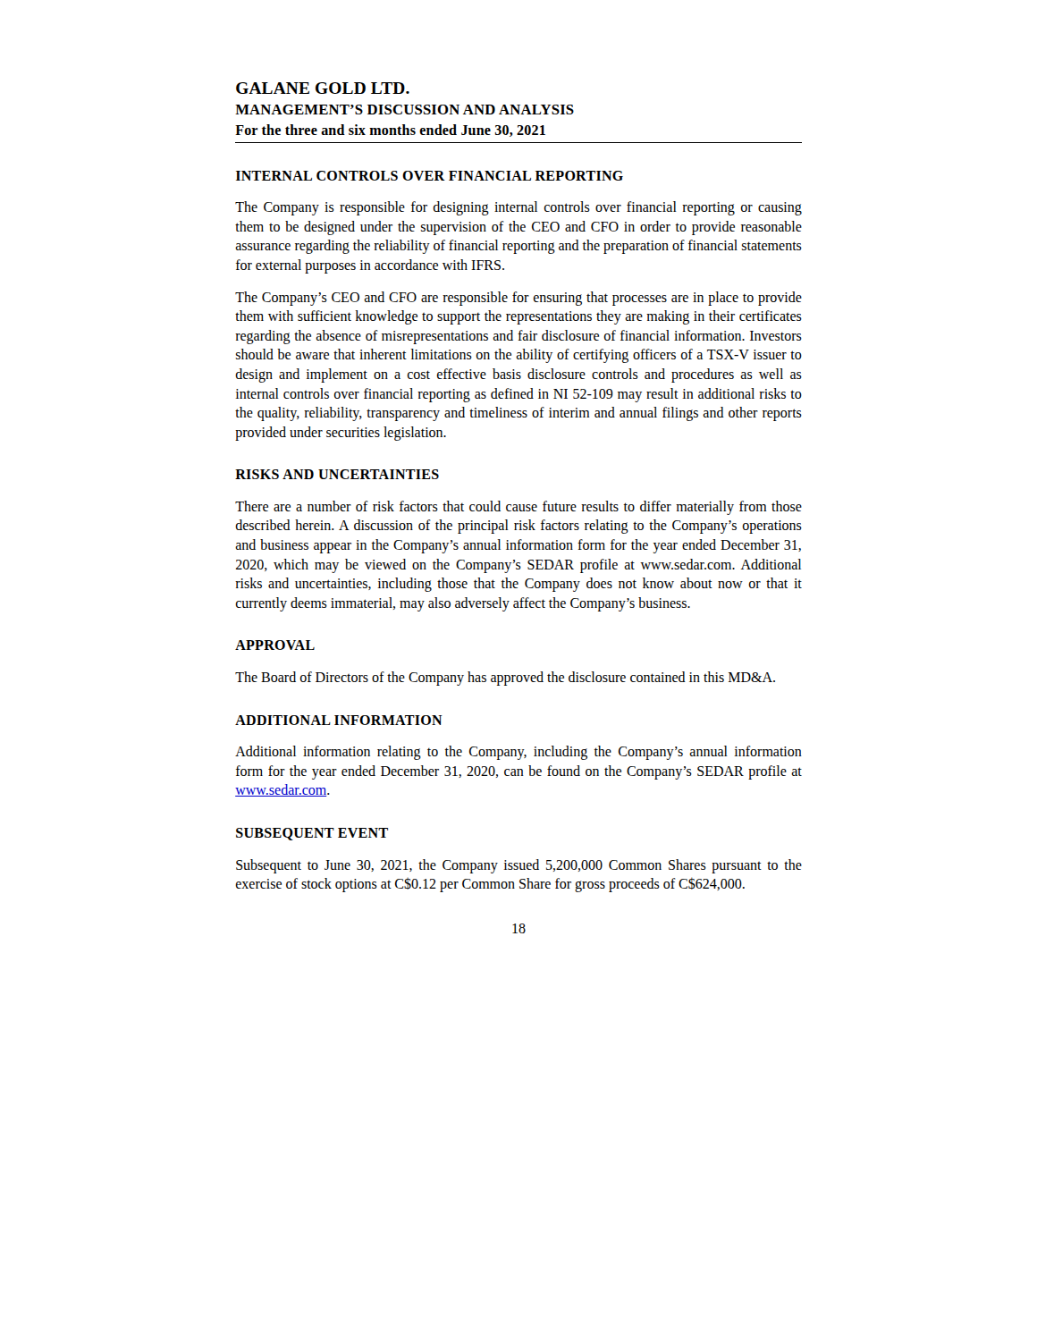GALANE GOLD LTD.
MANAGEMENT’S DISCUSSION AND ANALYSIS
For the three and six months ended June 30, 2021
INTERNAL CONTROLS OVER FINANCIAL REPORTING
The Company is responsible for designing internal controls over financial reporting or causing them to be designed under the supervision of the CEO and CFO in order to provide reasonable assurance regarding the reliability of financial reporting and the preparation of financial statements for external purposes in accordance with IFRS.
The Company’s CEO and CFO are responsible for ensuring that processes are in place to provide them with sufficient knowledge to support the representations they are making in their certificates regarding the absence of misrepresentations and fair disclosure of financial information. Investors should be aware that inherent limitations on the ability of certifying officers of a TSX-V issuer to design and implement on a cost effective basis disclosure controls and procedures as well as internal controls over financial reporting as defined in NI 52-109 may result in additional risks to the quality, reliability, transparency and timeliness of interim and annual filings and other reports provided under securities legislation.
RISKS AND UNCERTAINTIES
There are a number of risk factors that could cause future results to differ materially from those described herein. A discussion of the principal risk factors relating to the Company’s operations and business appear in the Company’s annual information form for the year ended December 31, 2020, which may be viewed on the Company’s SEDAR profile at www.sedar.com. Additional risks and uncertainties, including those that the Company does not know about now or that it currently deems immaterial, may also adversely affect the Company’s business.
APPROVAL
The Board of Directors of the Company has approved the disclosure contained in this MD&A.
ADDITIONAL INFORMATION
Additional information relating to the Company, including the Company’s annual information form for the year ended December 31, 2020, can be found on the Company’s SEDAR profile at www.sedar.com.
SUBSEQUENT EVENT
Subsequent to June 30, 2021, the Company issued 5,200,000 Common Shares pursuant to the exercise of stock options at C$0.12 per Common Share for gross proceeds of C$624,000.
18